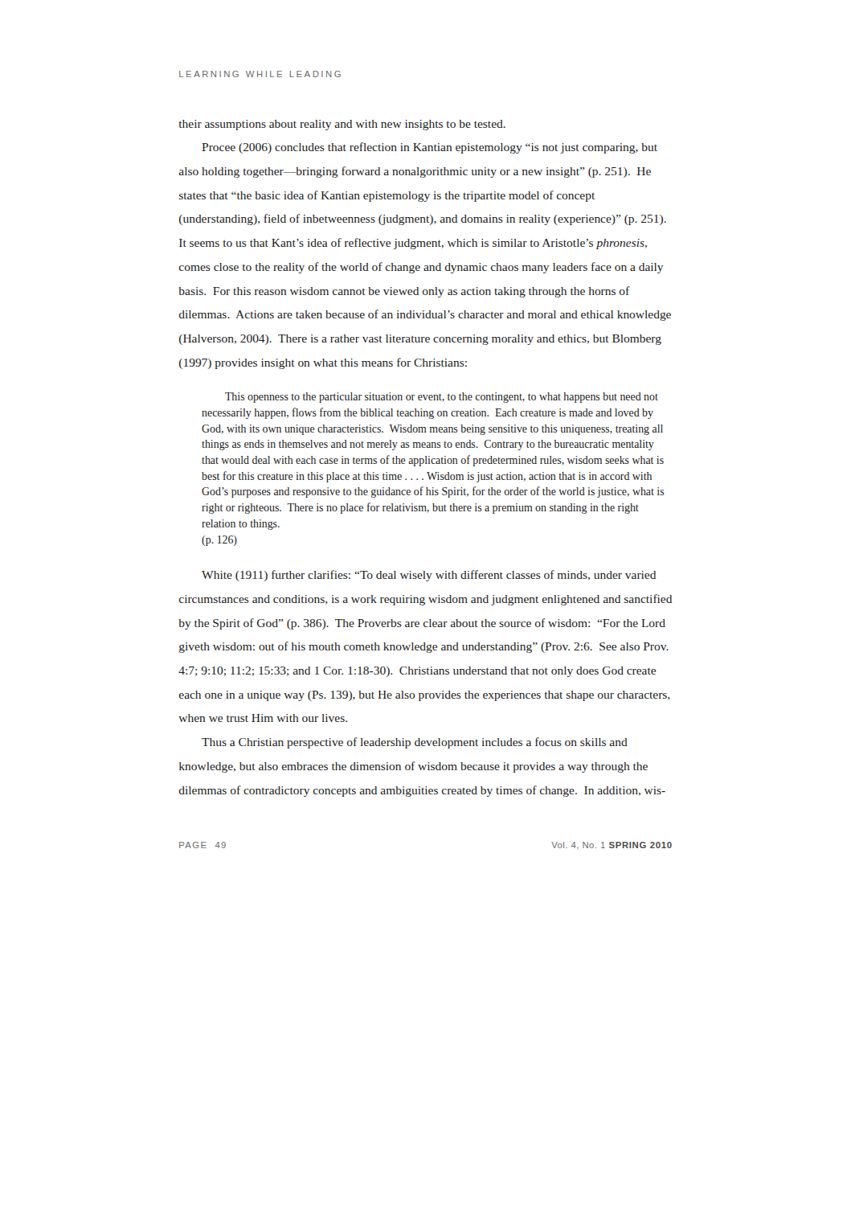Learning While Leading
their assumptions about reality and with new insights to be tested.
Procee (2006) concludes that reflection in Kantian epistemology “is not just comparing, but also holding together—bringing forward a nonalgorithmic unity or a new insight” (p. 251). He states that “the basic idea of Kantian epistemology is the tripartite model of concept (understanding), field of inbetweenness (judgment), and domains in reality (experience)” (p. 251). It seems to us that Kant’s idea of reflective judgment, which is similar to Aristotle’s phronesis, comes close to the reality of the world of change and dynamic chaos many leaders face on a daily basis. For this reason wisdom cannot be viewed only as action taking through the horns of dilemmas. Actions are taken because of an individual’s character and moral and ethical knowledge (Halverson, 2004). There is a rather vast literature concerning morality and ethics, but Blomberg (1997) provides insight on what this means for Christians:
This openness to the particular situation or event, to the contingent, to what happens but need not necessarily happen, flows from the biblical teaching on creation. Each creature is made and loved by God, with its own unique characteristics. Wisdom means being sensitive to this uniqueness, treating all things as ends in themselves and not merely as means to ends. Contrary to the bureaucratic mentality that would deal with each case in terms of the application of predetermined rules, wisdom seeks what is best for this creature in this place at this time . . . . Wisdom is just action, action that is in accord with God’s purposes and responsive to the guidance of his Spirit, for the order of the world is justice, what is right or righteous. There is no place for relativism, but there is a premium on standing in the right relation to things.
(p. 126)
White (1911) further clarifies: “To deal wisely with different classes of minds, under varied circumstances and conditions, is a work requiring wisdom and judgment enlightened and sanctified by the Spirit of God” (p. 386). The Proverbs are clear about the source of wisdom: “For the Lord giveth wisdom: out of his mouth cometh knowledge and understanding” (Prov. 2:6. See also Prov. 4:7; 9:10; 11:2; 15:33; and 1 Cor. 1:18-30). Christians understand that not only does God create each one in a unique way (Ps. 139), but He also provides the experiences that shape our characters, when we trust Him with our lives.
Thus a Christian perspective of leadership development includes a focus on skills and knowledge, but also embraces the dimension of wisdom because it provides a way through the dilemmas of contradictory concepts and ambiguities created by times of change. In addition, wis-
PAGE 49
Vol. 4, No. 1 SPRING 2010